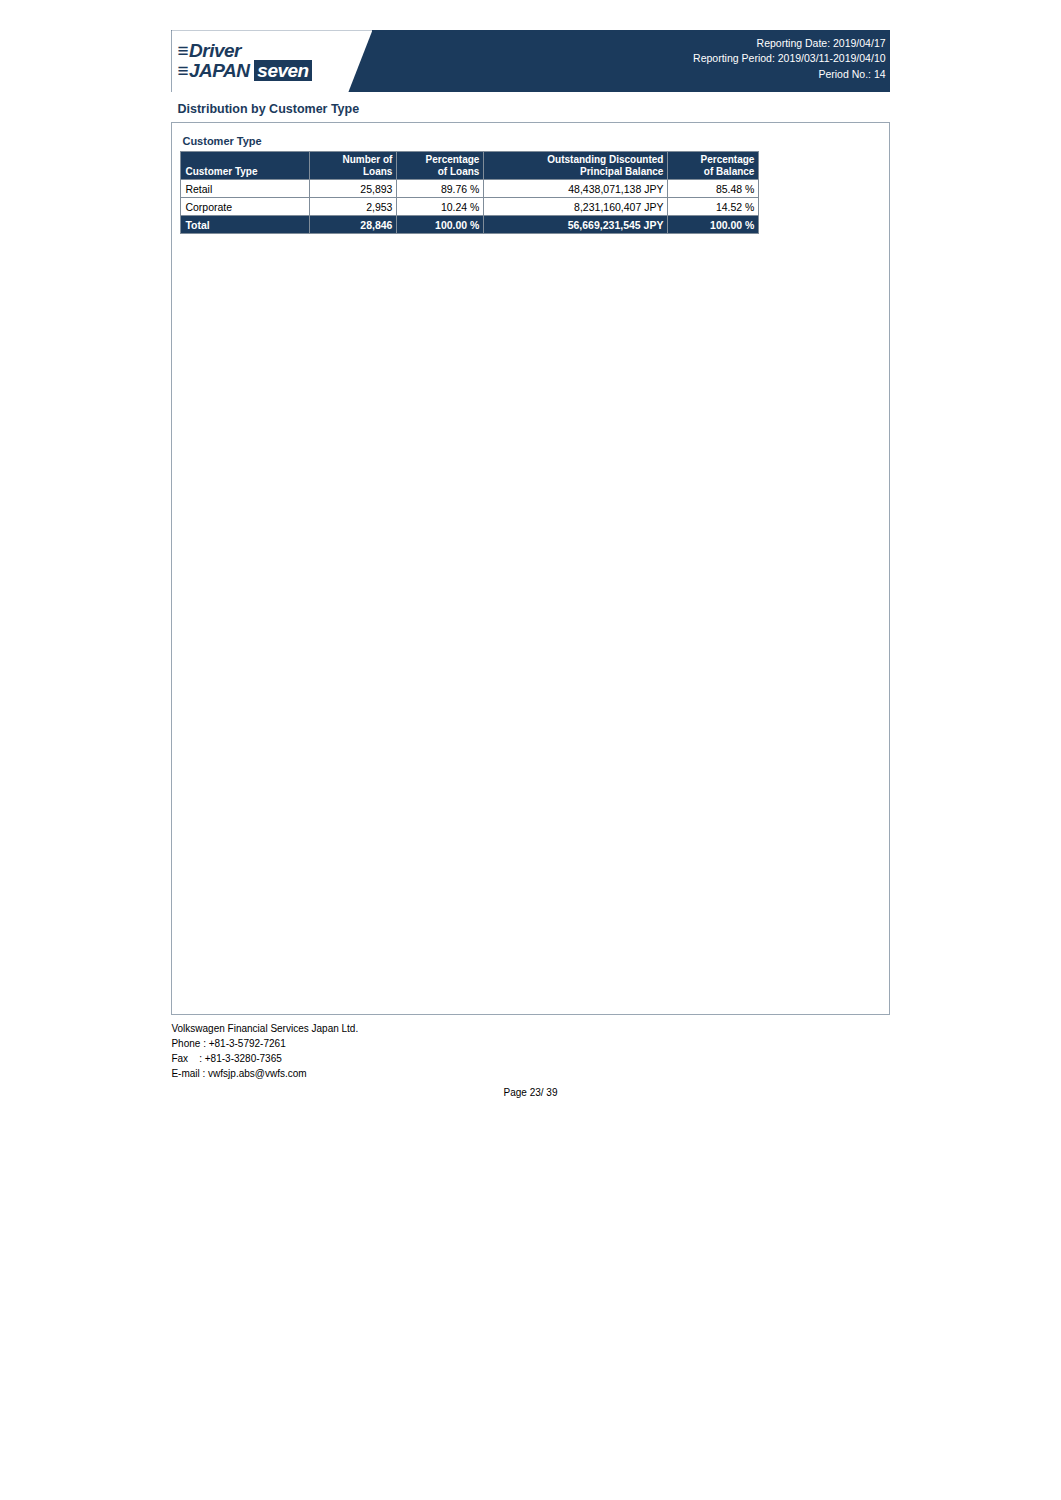Driver JAPAN seven
Reporting Date: 2019/04/17
Reporting Period: 2019/03/11-2019/04/10
Period No.: 14
Distribution by Customer Type
Customer Type
| Customer Type | Number of Loans | Percentage of Loans | Outstanding Discounted Principal Balance | Percentage of Balance |
| --- | --- | --- | --- | --- |
| Retail | 25,893 | 89.76 % | 48,438,071,138 JPY | 85.48 % |
| Corporate | 2,953 | 10.24 % | 8,231,160,407 JPY | 14.52 % |
| Total | 28,846 | 100.00 % | 56,669,231,545 JPY | 100.00 % |
Volkswagen Financial Services Japan Ltd.
Phone : +81-3-5792-7261
Fax : +81-3-3280-7365
E-mail : vwfsjp.abs@vwfs.com
Page 23/ 39